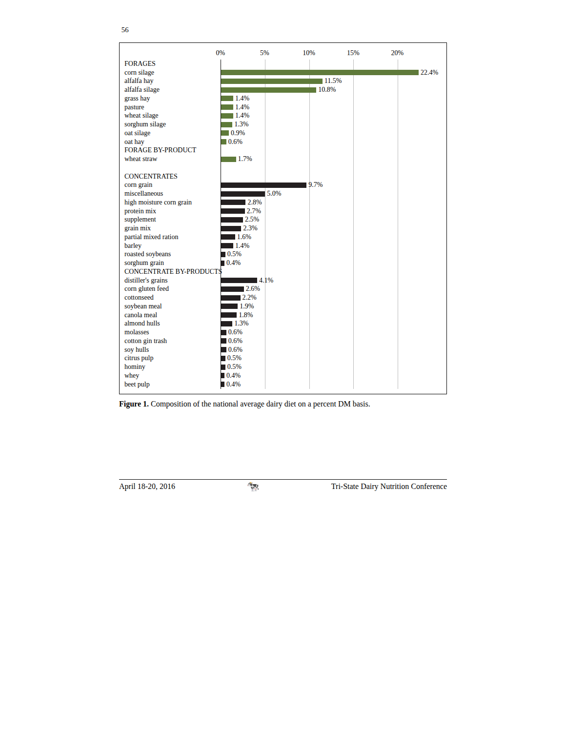56
0% 5% 10% 15% 20%
FORAGES
corn silage
alfalfa hay
alfalfa silage
grass hay
pasture
wheat silage
sorghum silage
oat silage
oat hay
FORAGE BY-PRODUCT
wheat straw
CONCENTRATES
corn grain
miscellaneous
high moisture corn grain
protein mix
supplement
grain mix
partial mixed ration
barley
roasted soybeans
sorghum grain
CONCENTRATE BY-PRODUCTS
distiller's grains
corn gluten feed
cottonseed
soybean meal
canola meal
almond hulls
molasses
cotton gin trash
soy hulls
citrus pulp
hominy
whey
beet pulp
22.4%
11.5%
10.8%
1.4%
1.4%
1.4%
1.3%
0.9%
0.6%
1.7%
9.7%
5.0%
2.8%
2.7%
2.5%
2.3%
1.6%
1.4%
0.5%
0.4%
4.1%
2.6%
2.2%
1.9%
1.8%
1.3%
0.6%
0.6%
0.6%
0.5%
0.5%
0.4%
0.4%
Figure 1. Composition of the national average dairy diet on a percent DM basis.
April 18-20, 2016
🐄
Tri-State Dairy Nutrition Conference